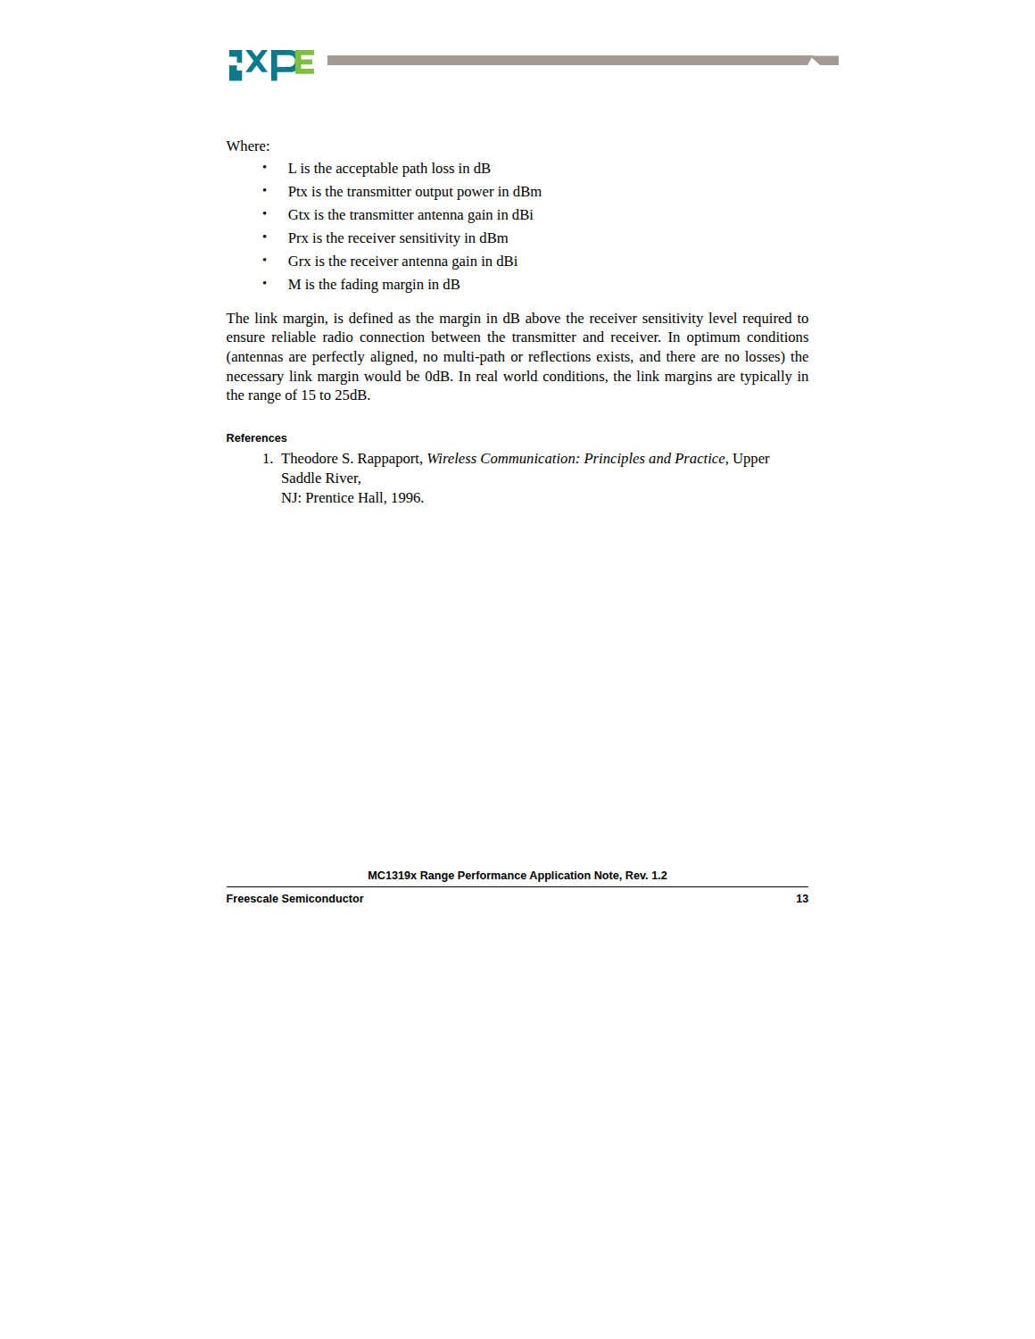Where:
L is the acceptable path loss in dB
Ptx is the transmitter output power in dBm
Gtx is the transmitter antenna gain in dBi
Prx is the receiver sensitivity in dBm
Grx is the receiver antenna gain in dBi
M is the fading margin in dB
The link margin, is defined as the margin in dB above the receiver sensitivity level required to ensure reliable radio connection between the transmitter and receiver. In optimum conditions (antennas are perfectly aligned, no multi-path or reflections exists, and there are no losses) the necessary link margin would be 0dB. In real world conditions, the link margins are typically in the range of 15 to 25dB.
References
Theodore S. Rappaport, Wireless Communication: Principles and Practice, Upper Saddle River, NJ: Prentice Hall, 1996.
MC1319x Range Performance Application Note, Rev. 1.2
Freescale Semiconductor
13